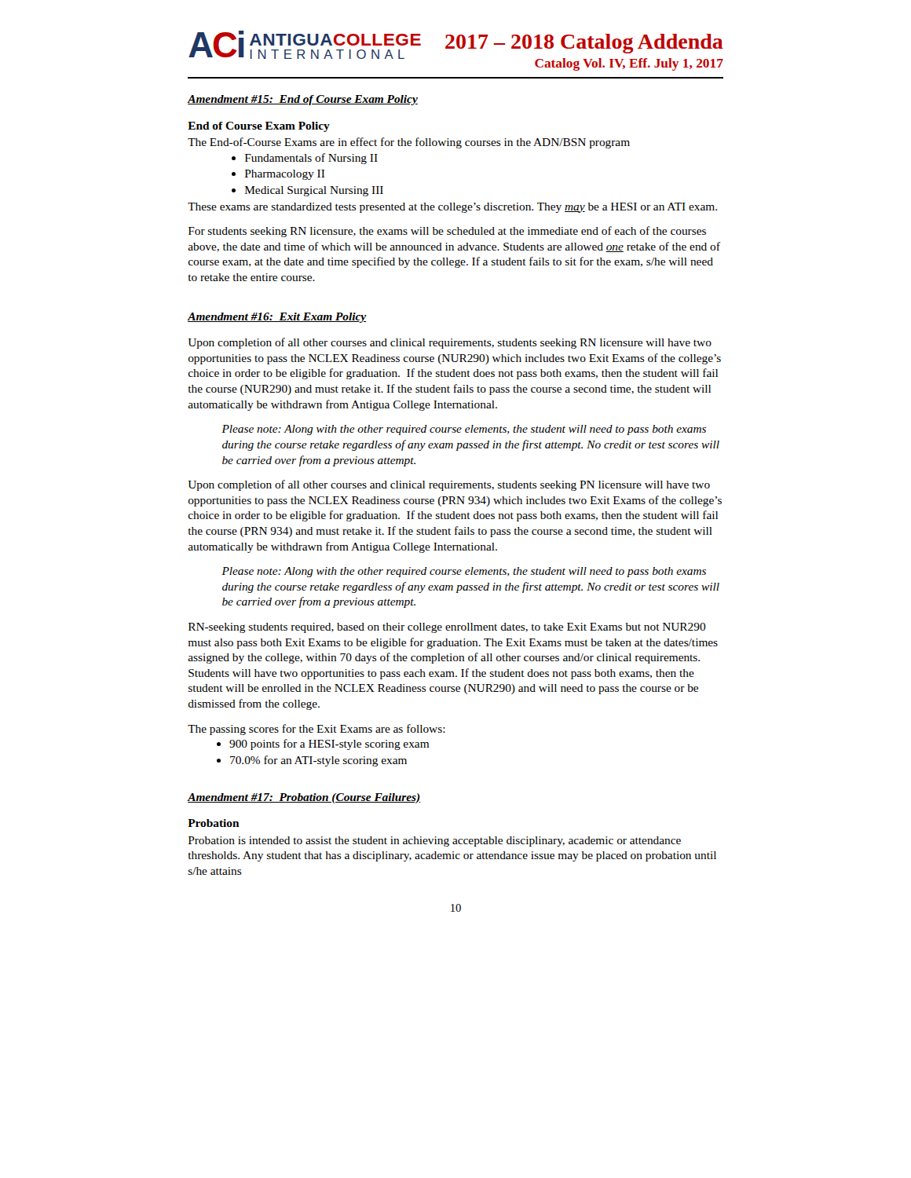ACi
ANTIGUACOLLEGE
INTERNATIONAL
2017 – 2018 Catalog Addenda
Catalog Vol. IV, Eff. July 1, 2017
Amendment #15: End of Course Exam Policy
End of Course Exam Policy
The End-of-Course Exams are in effect for the following courses in the ADN/BSN program
Fundamentals of Nursing II
Pharmacology II
Medical Surgical Nursing III
These exams are standardized tests presented at the college’s discretion. They may be a HESI or an ATI exam.
For students seeking RN licensure, the exams will be scheduled at the immediate end of each of the courses above, the date and time of which will be announced in advance. Students are allowed one retake of the end of course exam, at the date and time specified by the college. If a student fails to sit for the exam, s/he will need to retake the entire course.
Amendment #16: Exit Exam Policy
Upon completion of all other courses and clinical requirements, students seeking RN licensure will have two opportunities to pass the NCLEX Readiness course (NUR290) which includes two Exit Exams of the college’s choice in order to be eligible for graduation. If the student does not pass both exams, then the student will fail the course (NUR290) and must retake it. If the student fails to pass the course a second time, the student will automatically be withdrawn from Antigua College International.
Please note: Along with the other required course elements, the student will need to pass both exams during the course retake regardless of any exam passed in the first attempt. No credit or test scores will be carried over from a previous attempt.
Upon completion of all other courses and clinical requirements, students seeking PN licensure will have two opportunities to pass the NCLEX Readiness course (PRN 934) which includes two Exit Exams of the college’s choice in order to be eligible for graduation. If the student does not pass both exams, then the student will fail the course (PRN 934) and must retake it. If the student fails to pass the course a second time, the student will automatically be withdrawn from Antigua College International.
Please note: Along with the other required course elements, the student will need to pass both exams during the course retake regardless of any exam passed in the first attempt. No credit or test scores will be carried over from a previous attempt.
RN-seeking students required, based on their college enrollment dates, to take Exit Exams but not NUR290 must also pass both Exit Exams to be eligible for graduation. The Exit Exams must be taken at the dates/times assigned by the college, within 70 days of the completion of all other courses and/or clinical requirements. Students will have two opportunities to pass each exam. If the student does not pass both exams, then the student will be enrolled in the NCLEX Readiness course (NUR290) and will need to pass the course or be dismissed from the college.
The passing scores for the Exit Exams are as follows:
900 points for a HESI-style scoring exam
70.0% for an ATI-style scoring exam
Amendment #17: Probation (Course Failures)
Probation
Probation is intended to assist the student in achieving acceptable disciplinary, academic or attendance thresholds. Any student that has a disciplinary, academic or attendance issue may be placed on probation until s/he attains
10